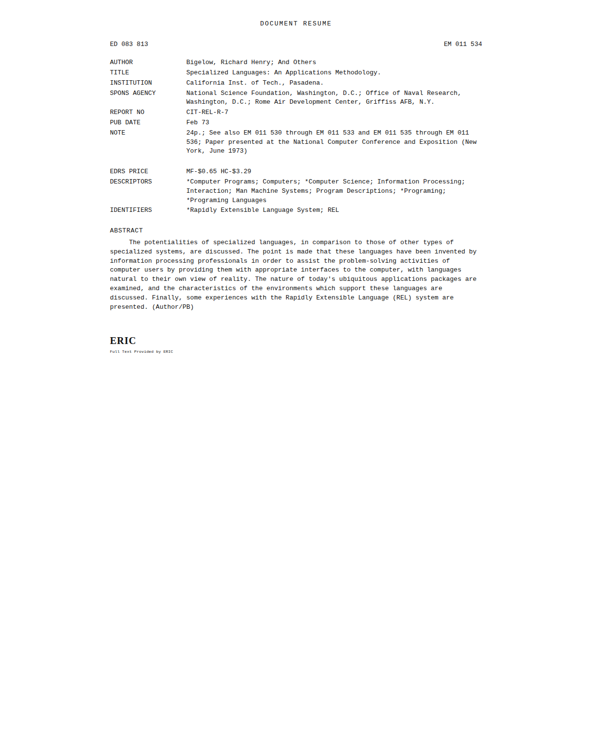DOCUMENT RESUME
ED 083 813 EM 011 534
| AUTHOR | Bigelow, Richard Henry; And Others |
| TITLE | Specialized Languages: An Applications Methodology. |
| INSTITUTION | California Inst. of Tech., Pasadena. |
| SPONS AGENCY | National Science Foundation, Washington, D.C.; Office of Naval Research, Washington, D.C.; Rome Air Development Center, Griffiss AFB, N.Y. |
| REPORT NO | CIT-REL-R-7 |
| PUB DATE | Feb 73 |
| NOTE | 24p.; See also EM 011 530 through EM 011 533 and EM 011 535 through EM 011 536; Paper presented at the National Computer Conference and Exposition (New York, June 1973) |
| EDRS PRICE | MF-$0.65 HC-$3.29 |
| DESCRIPTORS | *Computer Programs; Computers; *Computer Science; Information Processing; Interaction; Man Machine Systems; Program Descriptions; *Programing; *Programing Languages |
| IDENTIFIERS | *Rapidly Extensible Language System; REL |
ABSTRACT
The potentialities of specialized languages, in comparison to those of other types of specialized systems, are discussed. The point is made that these languages have been invented by information processing professionals in order to assist the problem-solving activities of computer users by providing them with appropriate interfaces to the computer, with languages natural to their own view of reality. The nature of today's ubiquitous applications packages are examined, and the characteristics of the environments which support these languages are discussed. Finally, some experiences with the Rapidly Extensible Language (REL) system are presented. (Author/PB)
ERIC
Full Text Provided by ERIC